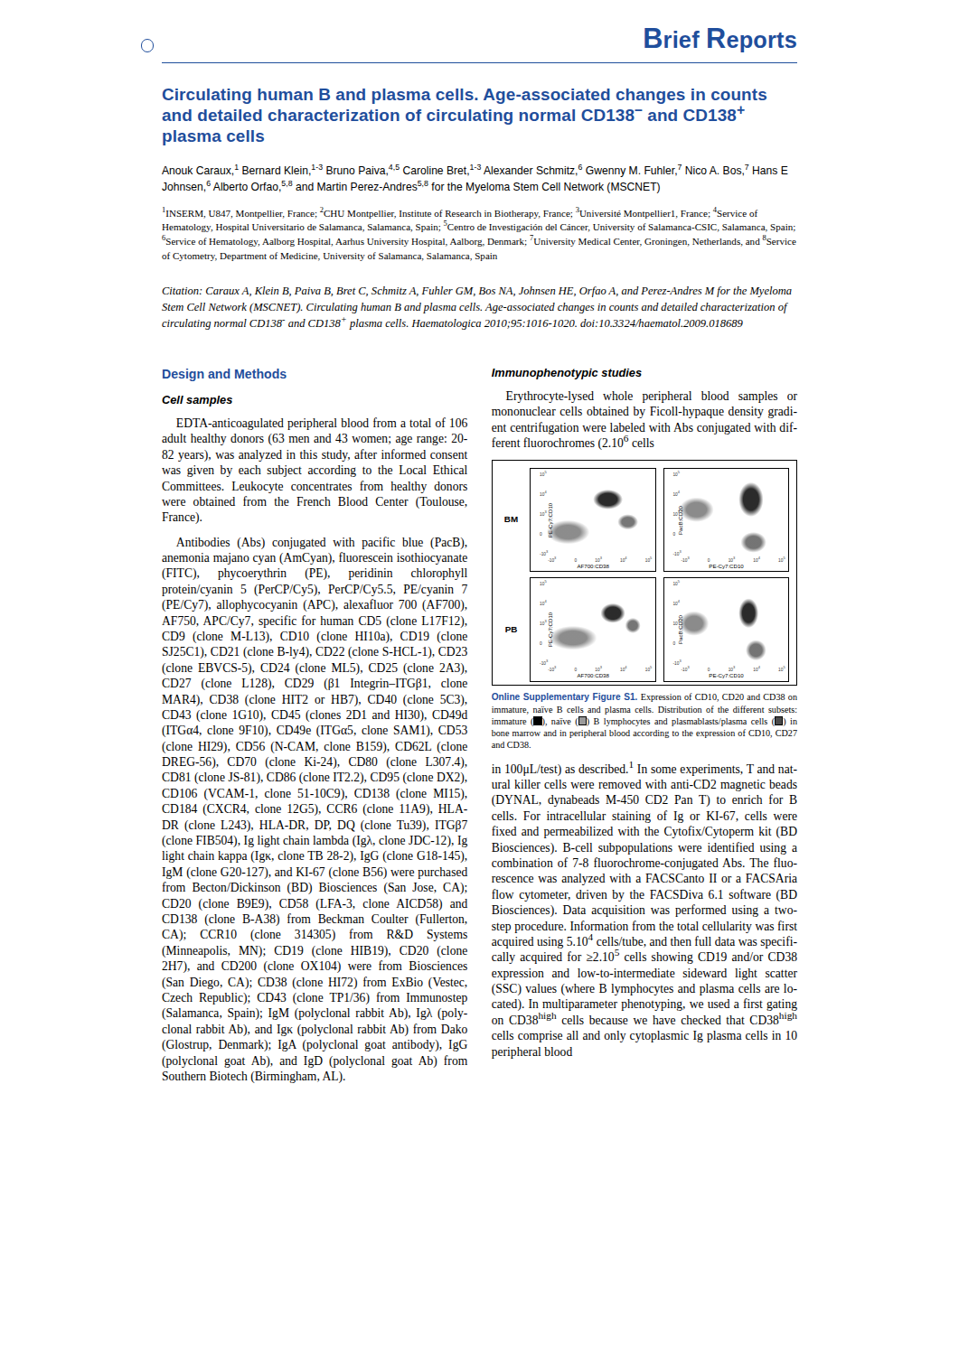Brief Reports
Circulating human B and plasma cells. Age-associated changes in counts and detailed characterization of circulating normal CD138– and CD138+ plasma cells
Anouk Caraux,1 Bernard Klein,1-3 Bruno Paiva,4,5 Caroline Bret,1-3 Alexander Schmitz,6 Gwenny M. Fuhler,7 Nico A. Bos,7 Hans E Johnsen,6 Alberto Orfao,5,8 and Martin Perez-Andres5,8 for the Myeloma Stem Cell Network (MSCNET)
1INSERM, U847, Montpellier, France; 2CHU Montpellier, Institute of Research in Biotherapy, France; 3Université Montpellier1, France; 4Service of Hematology, Hospital Universitario de Salamanca, Salamanca, Spain; 5Centro de Investigación del Cáncer, University of Salamanca-CSIC, Salamanca, Spain; 6Service of Hematology, Aalborg Hospital, Aarhus University Hospital, Aalborg, Denmark; 7University Medical Center, Groningen, Netherlands, and 8Service of Cytometry, Department of Medicine, University of Salamanca, Salamanca, Spain
Citation: Caraux A, Klein B, Paiva B, Bret C, Schmitz A, Fuhler GM, Bos NA, Johnsen HE, Orfao A, and Perez-Andres M for the Myeloma Stem Cell Network (MSCNET). Circulating human B and plasma cells. Age-associated changes in counts and detailed characterization of circulating normal CD138- and CD138+ plasma cells. Haematologica 2010;95:1016-1020. doi:10.3324/haematol.2009.018689
Design and Methods
Cell samples
EDTA-anticoagulated peripheral blood from a total of 106 adult healthy donors (63 men and 43 women; age range: 20-82 years), was analyzed in this study, after informed consent was given by each subject according to the Local Ethical Committees. Leukocyte concentrates from healthy donors were obtained from the French Blood Center (Toulouse, France).
Antibodies (Abs) conjugated with pacific blue (PacB), anemonia majano cyan (AmCyan), fluorescein isothiocyanate (FITC), phycoerythrin (PE), peridinin chlorophyll protein/cyanin 5 (PerCP/Cy5), PerCP/Cy5.5, PE/cyanin 7 (PE/Cy7), allophycocyanin (APC), alexafluor 700 (AF700), AF750, APC/Cy7, specific for human CD5 (clone L17F12), CD9 (clone M-L13), CD10 (clone HI10a), CD19 (clone SJ25C1), CD21 (clone B-ly4), CD22 (clone S-HCL-1), CD23 (clone EBVCS-5), CD24 (clone ML5), CD25 (clone 2A3), CD27 (clone L128), CD29 (β1 Integrin–ITGβ1, clone MAR4), CD38 (clone HIT2 or HB7), CD40 (clone 5C3), CD43 (clone 1G10), CD45 (clones 2D1 and HI30), CD49d (ITGα4, clone 9F10), CD49e (ITGα5, clone SAM1), CD53 (clone HI29), CD56 (N-CAM, clone B159), CD62L (clone DREG-56), CD70 (clone Ki-24), CD80 (clone L307.4), CD81 (clone JS-81), CD86 (clone IT2.2), CD95 (clone DX2), CD106 (VCAM-1, clone 51-10C9), CD138 (clone MI15), CD184 (CXCR4, clone 12G5), CCR6 (clone 11A9), HLA-DR (clone L243), HLA-DR, DP, DQ (clone Tu39), ITGβ7 (clone FIB504), Ig light chain lambda (Igλ, clone JDC-12), Ig light chain kappa (Igκ, clone TB 28-2), IgG (clone G18-145), IgM (clone G20-127), and KI-67 (clone B56) were purchased from Becton/Dickinson (BD) Biosciences (San Jose, CA); CD20 (clone B9E9), CD58 (LFA-3, clone AICD58) and CD138 (clone B-A38) from Beckman Coulter (Fullerton, CA); CCR10 (clone 314305) from R&D Systems (Minneapolis, MN); CD19 (clone HIB19), CD20 (clone 2H7), and CD200 (clone OX104) were from Biosciences (San Diego, CA); CD38 (clone HI72) from ExBio (Vestec, Czech Republic); CD43 (clone TP1/36) from Immunostep (Salamanca, Spain); IgM (polyclonal rabbit Ab), Igλ (polyclonal rabbit Ab), and Igκ (polyclonal rabbit Ab) from Dako (Glostrup, Denmark); IgA (polyclonal goat antibody), IgG (polyclonal goat Ab), and IgD (polyclonal goat Ab) from Southern Biotech (Birmingham, AL).
Immunophenotypic studies
Erythrocyte-lysed whole peripheral blood samples or mononuclear cells obtained by Ficoll-hypaque density gradient centrifugation were labeled with Abs conjugated with different fluorochromes (2.106 cells
BM
1051041030-103
PE-Cy7:CD10
-1030103104105
AF700:CD38
1051041030-103
PacB:CD20
-1030103104105
PE-Cy7:CD10
PB
1051041030-103
PE-Cy7:CD10
-1030103104105
AF700:CD38
1051041030-103
PacB:CD20
-1030103104105
PE-Cy7:CD10
Online Supplementary Figure S1. Expression of CD10, CD20 and CD38 on immature, naïve B cells and plasma cells. Distribution of the different subsets: immature ( ), naïve ( ) B lymphocytes and plasmablasts/plasma cells ( ) in bone marrow and in peripheral blood according to the expression of CD10, CD27 and CD38.
in 100μL/test) as described.1 In some experiments, T and natural killer cells were removed with anti-CD2 magnetic beads (DYNAL, dynabeads M-450 CD2 Pan T) to enrich for B cells. For intracellular staining of Ig or KI-67, cells were fixed and permeabilized with the Cytofix/Cytoperm kit (BD Biosciences). B-cell subpopulations were identified using a combination of 7-8 fluorochrome-conjugated Abs. The fluorescence was analyzed with a FACSCanto II or a FACSAria flow cytometer, driven by the FACSDiva 6.1 software (BD Biosciences). Data acquisition was performed using a two-step procedure. Information from the total cellularity was first acquired using 5.104 cells/tube, and then full data was specifically acquired for ≥2.105 cells showing CD19 and/or CD38 expression and low-to-intermediate sideward light scatter (SSC) values (where B lymphocytes and plasma cells are located). In multiparameter phenotyping, we used a first gating on CD38high cells because we have checked that CD38high cells comprise all and only cytoplasmic Ig plasma cells in 10 peripheral blood